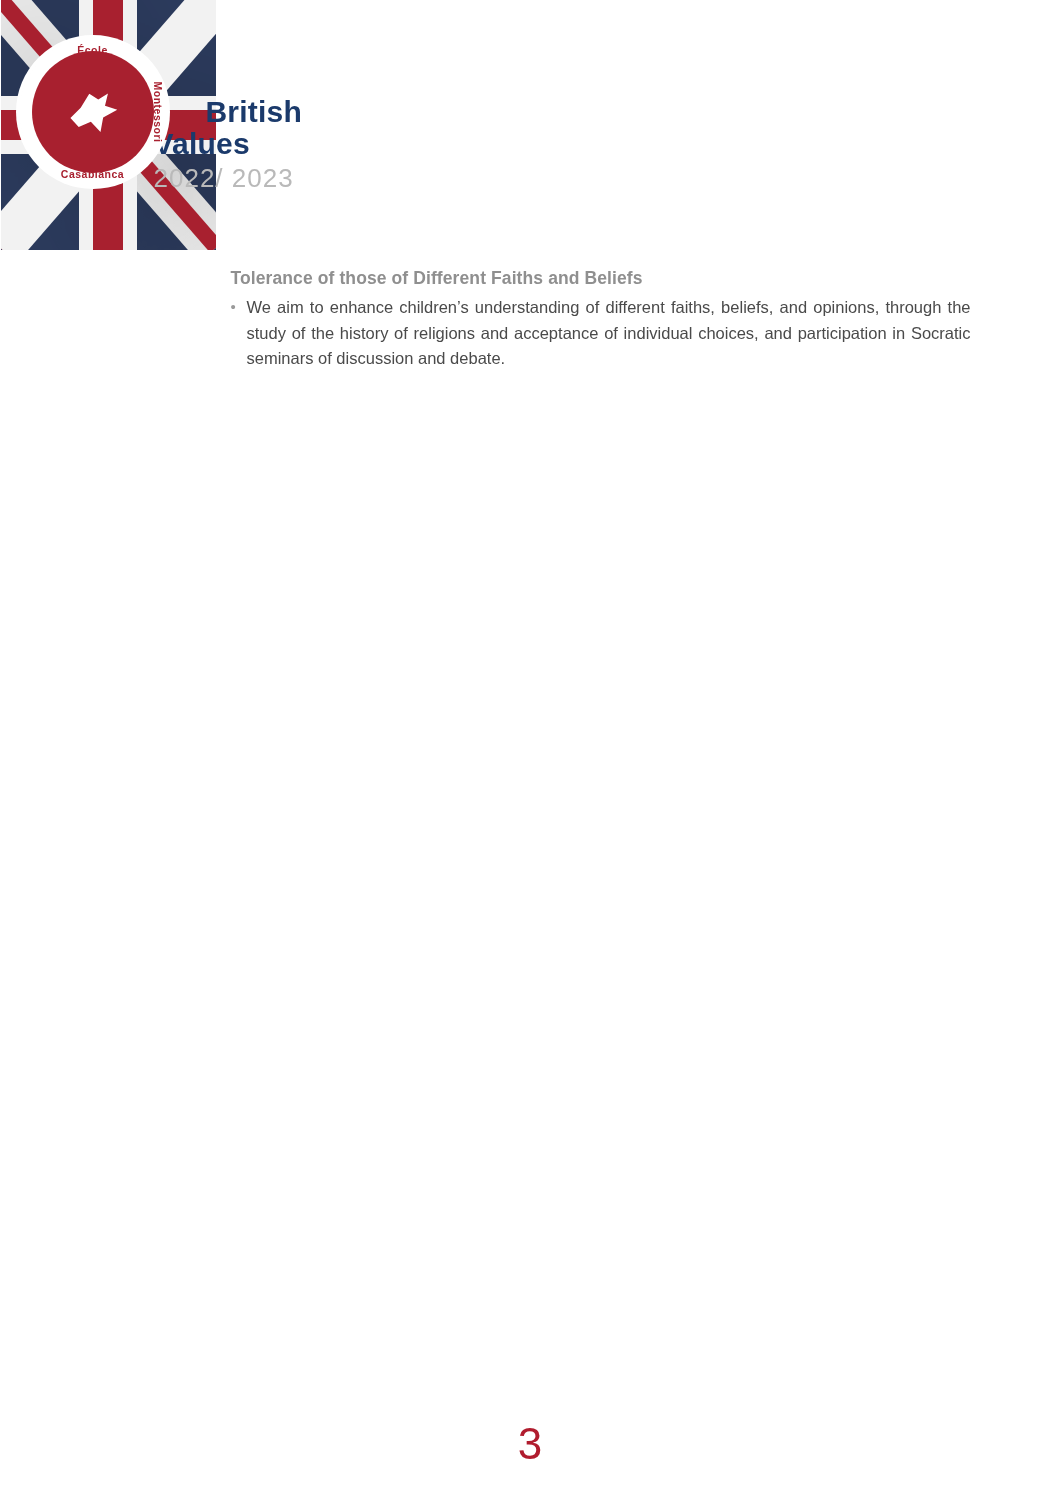École Montessori Casablanca
British
Values
2022/ 2023
Tolerance of those of Different Faiths and Beliefs
We aim to enhance children’s understanding of different faiths, beliefs, and opinions, through the study of the history of religions and acceptance of individual choices, and participation in Socratic seminars of discussion and debate.
3